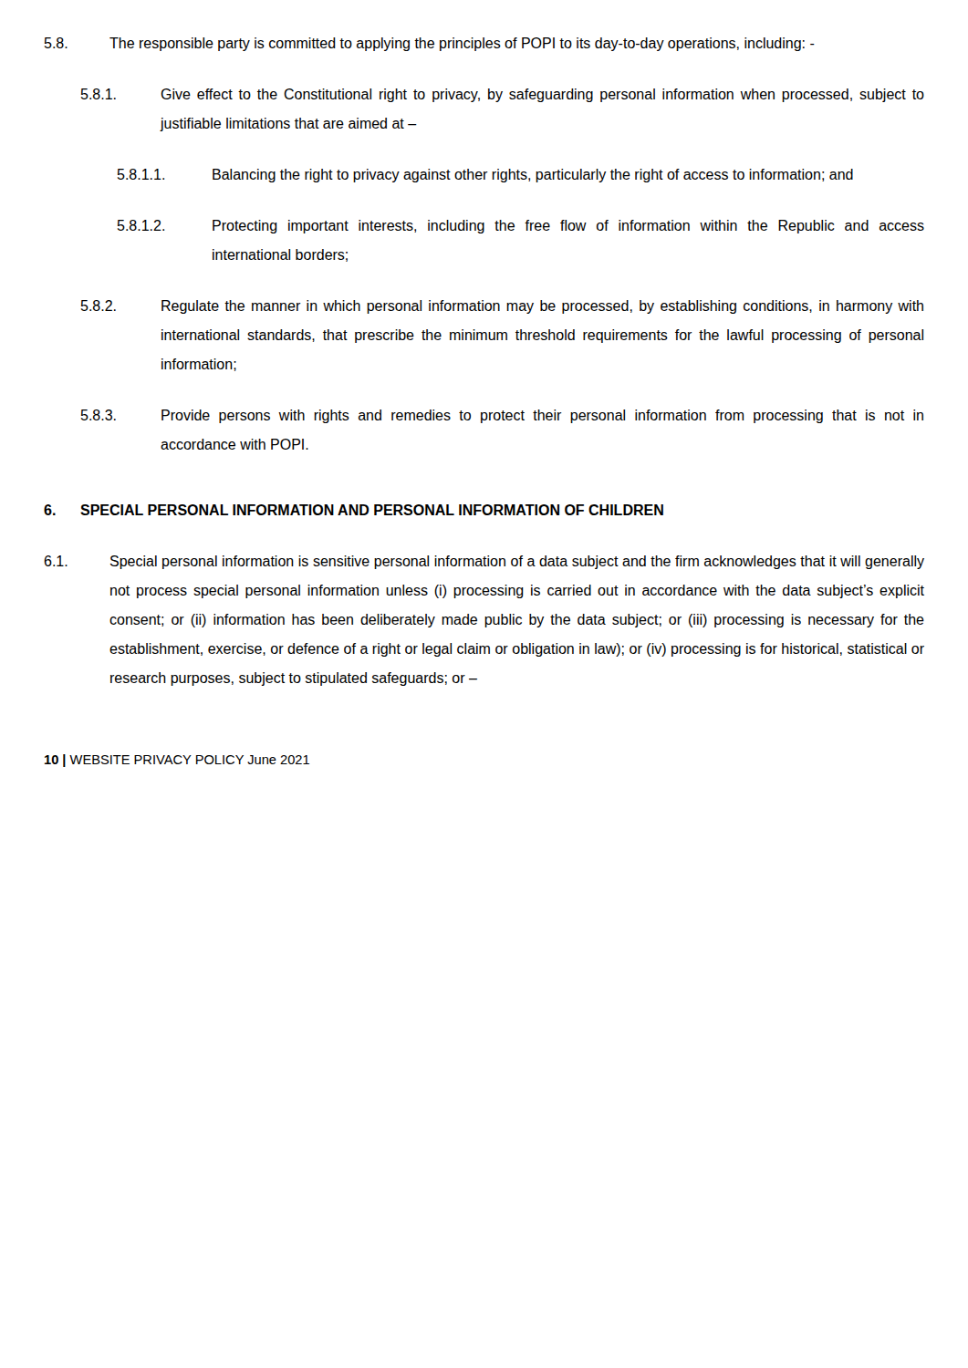5.8.
The responsible party is committed to applying the principles of POPI to its day-to-day operations, including: -
5.8.1.
Give effect to the Constitutional right to privacy, by safeguarding personal information when processed, subject to justifiable limitations that are aimed at –
5.8.1.1.
Balancing the right to privacy against other rights, particularly the right of access to information; and
5.8.1.2.
Protecting important interests, including the free flow of information within the Republic and access international borders;
5.8.2.
Regulate the manner in which personal information may be processed, by establishing conditions, in harmony with international standards, that prescribe the minimum threshold requirements for the lawful processing of personal information;
5.8.3.
Provide persons with rights and remedies to protect their personal information from processing that is not in accordance with POPI.
6. SPECIAL PERSONAL INFORMATION AND PERSONAL INFORMATION OF CHILDREN
6.1.
Special personal information is sensitive personal information of a data subject and the firm acknowledges that it will generally not process special personal information unless (i) processing is carried out in accordance with the data subject’s explicit consent; or (ii) information has been deliberately made public by the data subject; or (iii) processing is necessary for the establishment, exercise, or defence of a right or legal claim or obligation in law); or (iv) processing is for historical, statistical or research purposes, subject to stipulated safeguards; or –
10 | WEBSITE PRIVACY POLICY June 2021